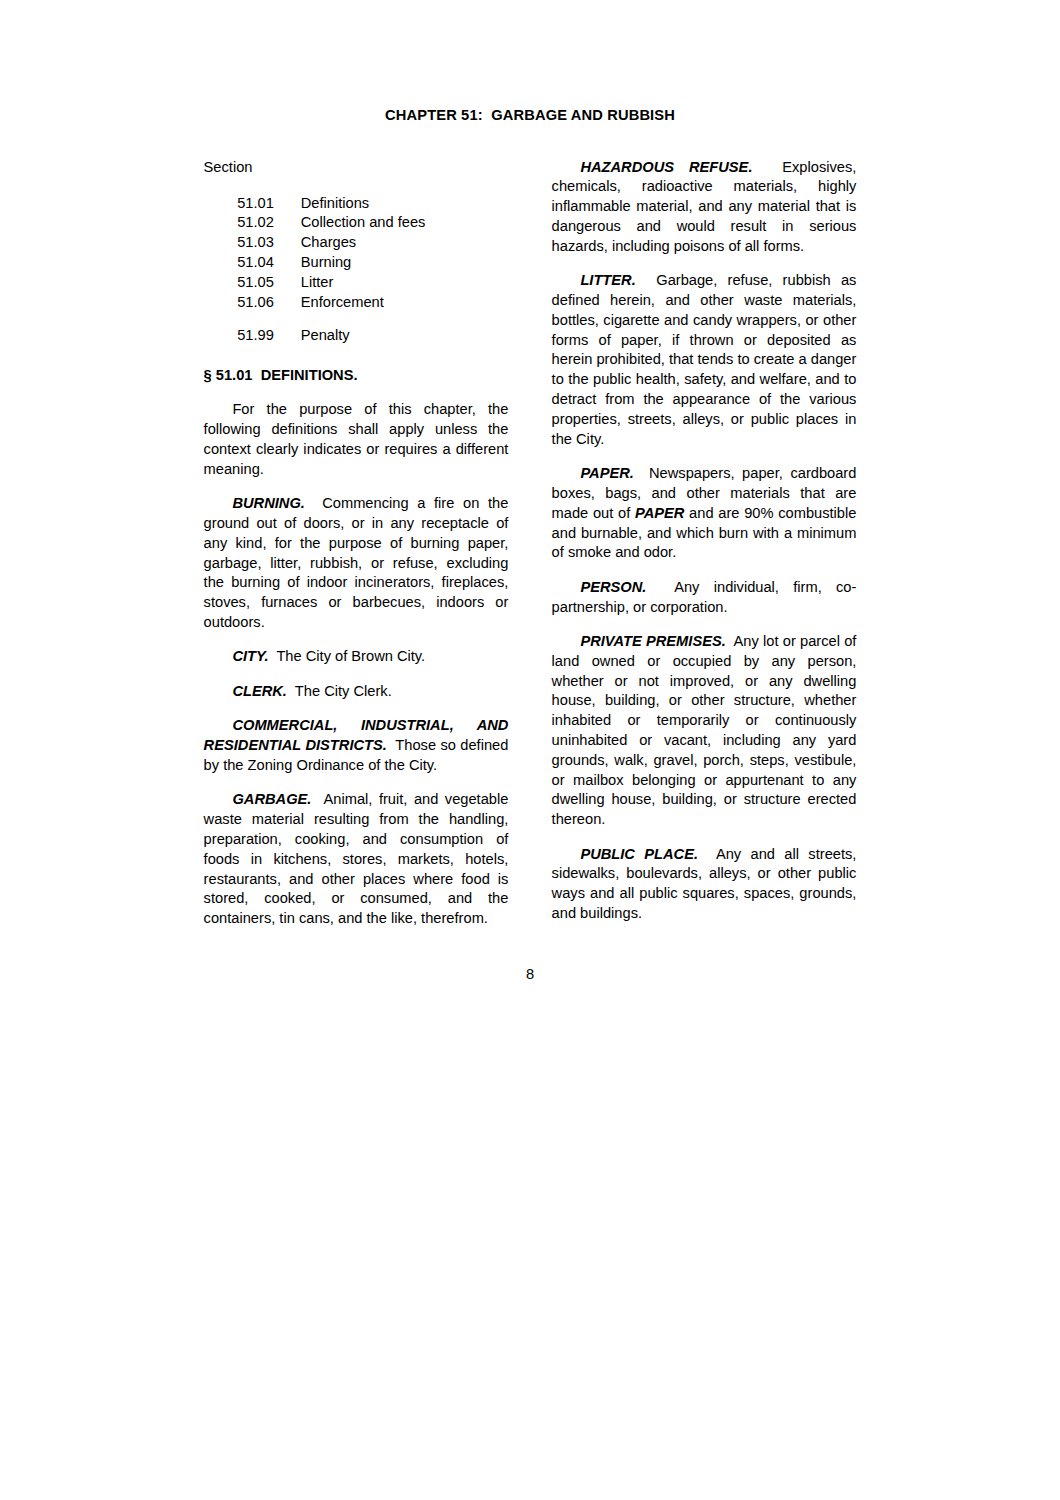CHAPTER 51: GARBAGE AND RUBBISH
Section
| 51.01 | Definitions |
| 51.02 | Collection and fees |
| 51.03 | Charges |
| 51.04 | Burning |
| 51.05 | Litter |
| 51.06 | Enforcement |
| 51.99 | Penalty |
§ 51.01 DEFINITIONS.
For the purpose of this chapter, the following definitions shall apply unless the context clearly indicates or requires a different meaning.
BURNING. Commencing a fire on the ground out of doors, or in any receptacle of any kind, for the purpose of burning paper, garbage, litter, rubbish, or refuse, excluding the burning of indoor incinerators, fireplaces, stoves, furnaces or barbecues, indoors or outdoors.
CITY. The City of Brown City.
CLERK. The City Clerk.
COMMERCIAL, INDUSTRIAL, AND RESIDENTIAL DISTRICTS. Those so defined by the Zoning Ordinance of the City.
GARBAGE. Animal, fruit, and vegetable waste material resulting from the handling, preparation, cooking, and consumption of foods in kitchens, stores, markets, hotels, restaurants, and other places where food is stored, cooked, or consumed, and the containers, tin cans, and the like, therefrom.
HAZARDOUS REFUSE. Explosives, chemicals, radioactive materials, highly inflammable material, and any material that is dangerous and would result in serious hazards, including poisons of all forms.
LITTER. Garbage, refuse, rubbish as defined herein, and other waste materials, bottles, cigarette and candy wrappers, or other forms of paper, if thrown or deposited as herein prohibited, that tends to create a danger to the public health, safety, and welfare, and to detract from the appearance of the various properties, streets, alleys, or public places in the City.
PAPER. Newspapers, paper, cardboard boxes, bags, and other materials that are made out of PAPER and are 90% combustible and burnable, and which burn with a minimum of smoke and odor.
PERSON. Any individual, firm, co-partnership, or corporation.
PRIVATE PREMISES. Any lot or parcel of land owned or occupied by any person, whether or not improved, or any dwelling house, building, or other structure, whether inhabited or temporarily or continuously uninhabited or vacant, including any yard grounds, walk, gravel, porch, steps, vestibule, or mailbox belonging or appurtenant to any dwelling house, building, or structure erected thereon.
PUBLIC PLACE. Any and all streets, sidewalks, boulevards, alleys, or other public ways and all public squares, spaces, grounds, and buildings.
8